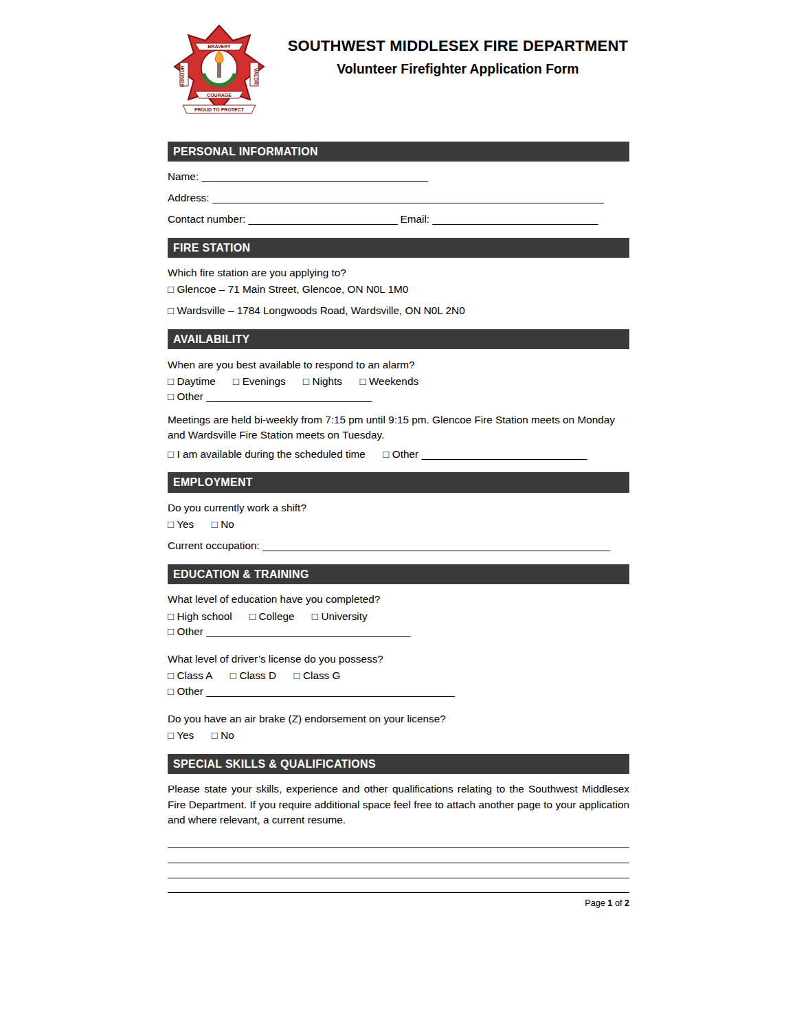BRAVERY HONOUR VALOR COURAGE PROUD TO PROTECT
SOUTHWEST MIDDLESEX FIRE DEPARTMENT
Volunteer Firefighter Application Form
PERSONAL INFORMATION
Name: _________________________________________
Address: _______________________________________________________________________
Contact number: ___________________________ Email: ______________________________
FIRE STATION
Which fire station are you applying to?
□ Glencoe – 71 Main Street, Glencoe, ON N0L 1M0
□ Wardsville – 1784 Longwoods Road, Wardsville, ON N0L 2N0
AVAILABILITY
When are you best available to respond to an alarm?
□ Daytime □ Evenings □ Nights □ Weekends □ Other ______________________________
Meetings are held bi-weekly from 7:15 pm until 9:15 pm. Glencoe Fire Station meets on Monday and Wardsville Fire Station meets on Tuesday.
□ I am available during the scheduled time □ Other ______________________________
EMPLOYMENT
Do you currently work a shift?
□ Yes □ No
Current occupation: _______________________________________________________________
EDUCATION & TRAINING
What level of education have you completed?
□ High school □ College □ University □ Other _____________________________________
What level of driver’s license do you possess?
□ Class A □ Class D □ Class G □ Other _____________________________________________
Do you have an air brake (Z) endorsement on your license?
□ Yes □ No
SPECIAL SKILLS & QUALIFICATIONS
Please state your skills, experience and other qualifications relating to the Southwest Middlesex Fire Department. If you require additional space feel free to attach another page to your application and where relevant, a current resume.
Page 1 of 2